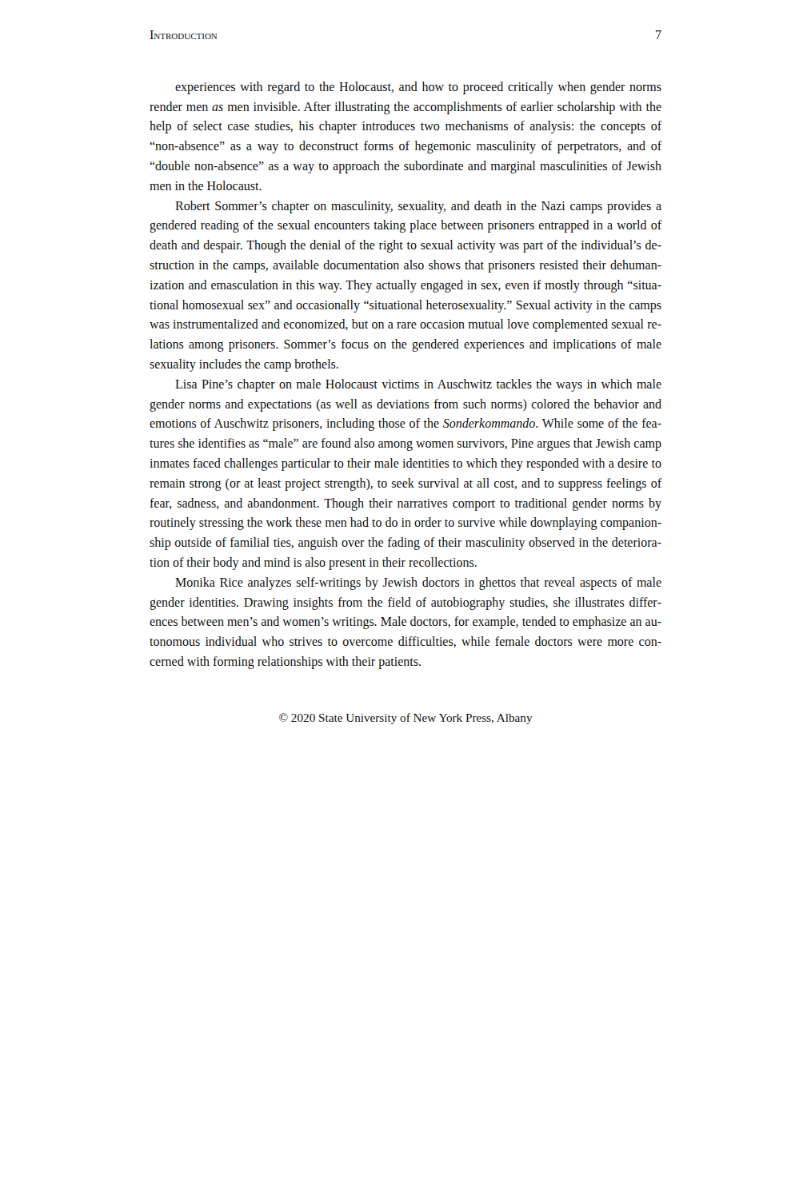Introduction 7
experiences with regard to the Holocaust, and how to proceed critically when gender norms render men as men invisible. After illustrating the accomplishments of earlier scholarship with the help of select case studies, his chapter introduces two mechanisms of analysis: the concepts of “non-absence” as a way to deconstruct forms of hegemonic masculinity of perpetrators, and of “double non-absence” as a way to approach the subordinate and marginal masculinities of Jewish men in the Holocaust.
Robert Sommer’s chapter on masculinity, sexuality, and death in the Nazi camps provides a gendered reading of the sexual encounters taking place between prisoners entrapped in a world of death and despair. Though the denial of the right to sexual activity was part of the individual’s destruction in the camps, available documentation also shows that prisoners resisted their dehumanization and emasculation in this way. They actually engaged in sex, even if mostly through “situational homosexual sex” and occasionally “situational heterosexuality.” Sexual activity in the camps was instrumentalized and economized, but on a rare occasion mutual love complemented sexual relations among prisoners. Sommer’s focus on the gendered experiences and implications of male sexuality includes the camp brothels.
Lisa Pine’s chapter on male Holocaust victims in Auschwitz tackles the ways in which male gender norms and expectations (as well as deviations from such norms) colored the behavior and emotions of Auschwitz prisoners, including those of the Sonderkommando. While some of the features she identifies as “male” are found also among women survivors, Pine argues that Jewish camp inmates faced challenges particular to their male identities to which they responded with a desire to remain strong (or at least project strength), to seek survival at all cost, and to suppress feelings of fear, sadness, and abandonment. Though their narratives comport to traditional gender norms by routinely stressing the work these men had to do in order to survive while downplaying companionship outside of familial ties, anguish over the fading of their masculinity observed in the deterioration of their body and mind is also present in their recollections.
Monika Rice analyzes self-writings by Jewish doctors in ghettos that reveal aspects of male gender identities. Drawing insights from the field of autobiography studies, she illustrates differences between men’s and women’s writings. Male doctors, for example, tended to emphasize an autonomous individual who strives to overcome difficulties, while female doctors were more concerned with forming relationships with their patients.
© 2020 State University of New York Press, Albany